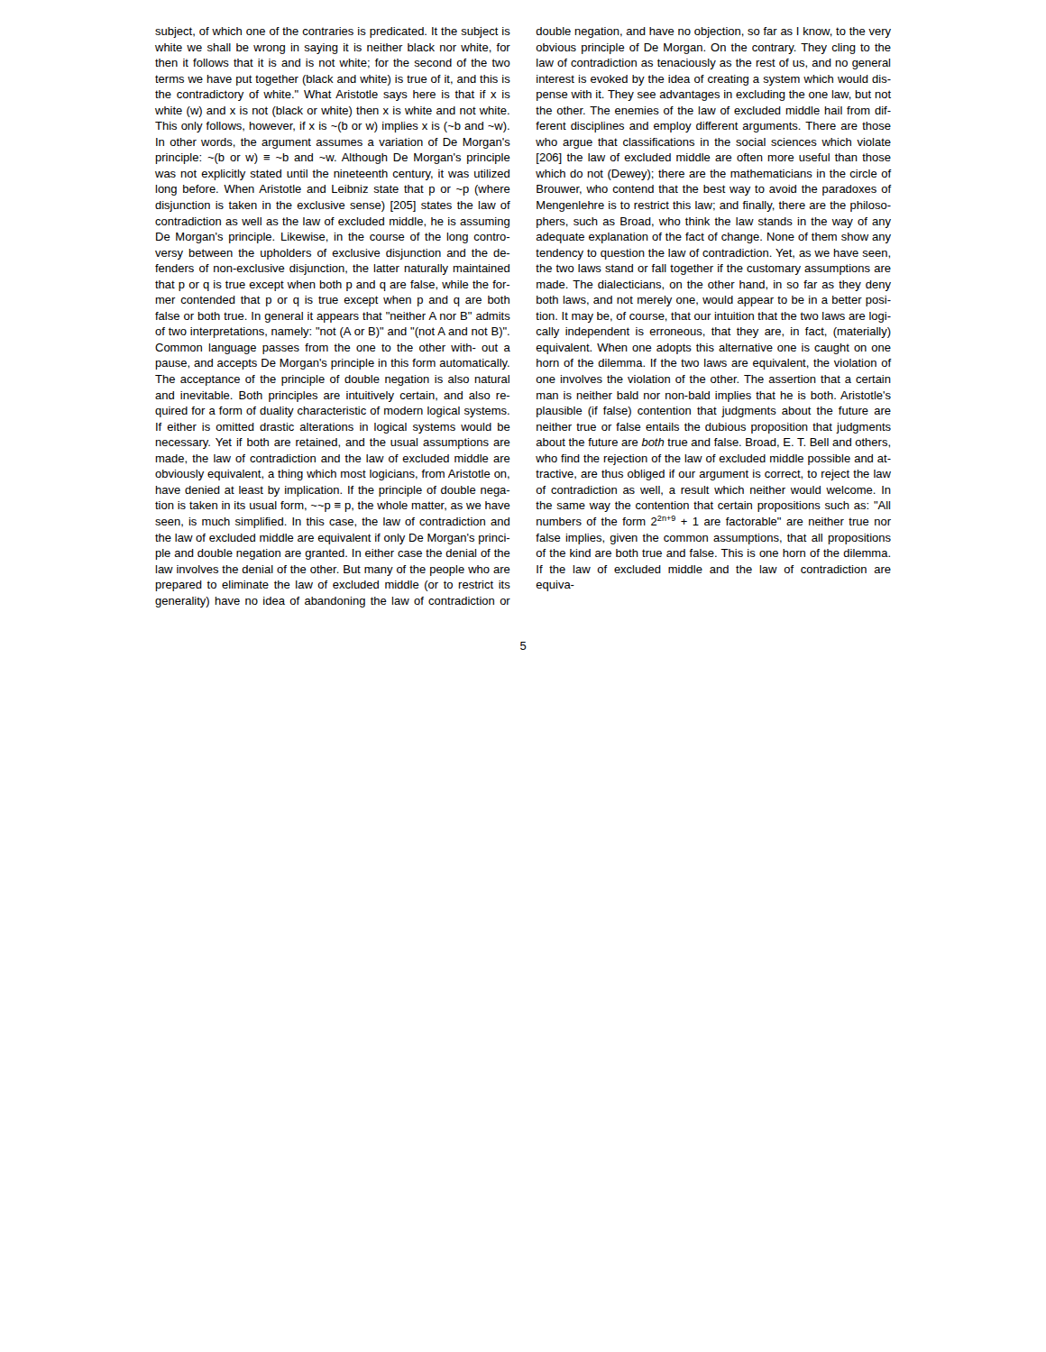subject, of which one of the contraries is predicated. It the subject is white we shall be wrong in saying it is neither black nor white, for then it follows that it is and is not white; for the second of the two terms we have put together (black and white) is true of it, and this is the contradictory of white." What Aristotle says here is that if x is white (w) and x is not (black or white) then x is white and not white. This only follows, however, if x is ~(b or w) implies x is (~b and ~w). In other words, the argument assumes a variation of De Morgan's principle: ~(b or w) ≡ ~b and ~w. Although De Morgan's principle was not explicitly stated until the nineteenth century, it was utilized long before. When Aristotle and Leibniz state that p or ~p (where disjunction is taken in the exclusive sense) [205] states the law of contradiction as well as the law of excluded middle, he is assuming De Morgan's principle. Likewise, in the course of the long controversy between the upholders of exclusive disjunction and the defenders of non-exclusive disjunction, the latter naturally maintained that p or q is true except when both p and q are false, while the former contended that p or q is true except when p and q are both false or both true. In general it appears that "neither A nor B" admits of two interpretations, namely: "not (A or B)" and "(not A and not B)". Common language passes from the one to the other with- out a pause, and accepts De Morgan's principle in this form automatically. The acceptance of the principle of double negation is also natural and inevitable. Both principles are intuitively certain, and also required for a form of duality characteristic of modern logical systems. If either is omitted drastic alterations in logical systems would be necessary. Yet if both are retained, and the usual assumptions are made, the law of contradiction and the law of excluded middle are obviously equivalent, a thing which most logicians, from Aristotle on, have denied at least by implication. If the principle of double negation is taken in its usual form, ~~p ≡ p, the whole matter, as we have seen, is much simplified. In this case, the law of contradiction and the law of excluded middle are equivalent if only De Morgan's principle and double negation are granted. In either case the denial of the law involves the denial of the other. But many of the people who are prepared to eliminate the law of excluded middle (or to restrict its generality) have no idea of abandoning the law of contradiction or double negation, and have no objection, so far as I know, to the very obvious principle of De Morgan. On the contrary. They cling to the law of contradiction as tenaciously as the rest of us, and no general interest is evoked by the idea of creating a system which would dispense with it. They see advantages in excluding the one law, but not the other. The enemies of the law of excluded middle hail from different disciplines and employ different arguments. There are those who argue that classifications in the social sciences which violate [206] the law of excluded middle are often more useful than those which do not (Dewey); there are the mathematicians in the circle of Brouwer, who contend that the best way to avoid the paradoxes of Mengenlehre is to restrict this law; and finally, there are the philosophers, such as Broad, who think the law stands in the way of any adequate explanation of the fact of change. None of them show any tendency to question the law of contradiction. Yet, as we have seen, the two laws stand or fall together if the customary assumptions are made. The dialecticians, on the other hand, in so far as they deny both laws, and not merely one, would appear to be in a better position. It may be, of course, that our intuition that the two laws are logically independent is erroneous, that they are, in fact, (materially) equivalent. When one adopts this alternative one is caught on one horn of the dilemma. If the two laws are equivalent, the violation of one involves the violation of the other. The assertion that a certain man is neither bald nor non-bald implies that he is both. Aristotle's plausible (if false) contention that judgments about the future are neither true or false entails the dubious proposition that judgments about the future are both true and false. Broad, E. T. Bell and others, who find the rejection of the law of excluded middle possible and attractive, are thus obliged if our argument is correct, to reject the law of contradiction as well, a result which neither would welcome. In the same way the contention that certain propositions such as: "All numbers of the form 22n+9 + 1 are factorable" are neither true nor false implies, given the common assumptions, that all propositions of the kind are both true and false. This is one horn of the dilemma. If the law of excluded middle and the law of contradiction are equiva-
5